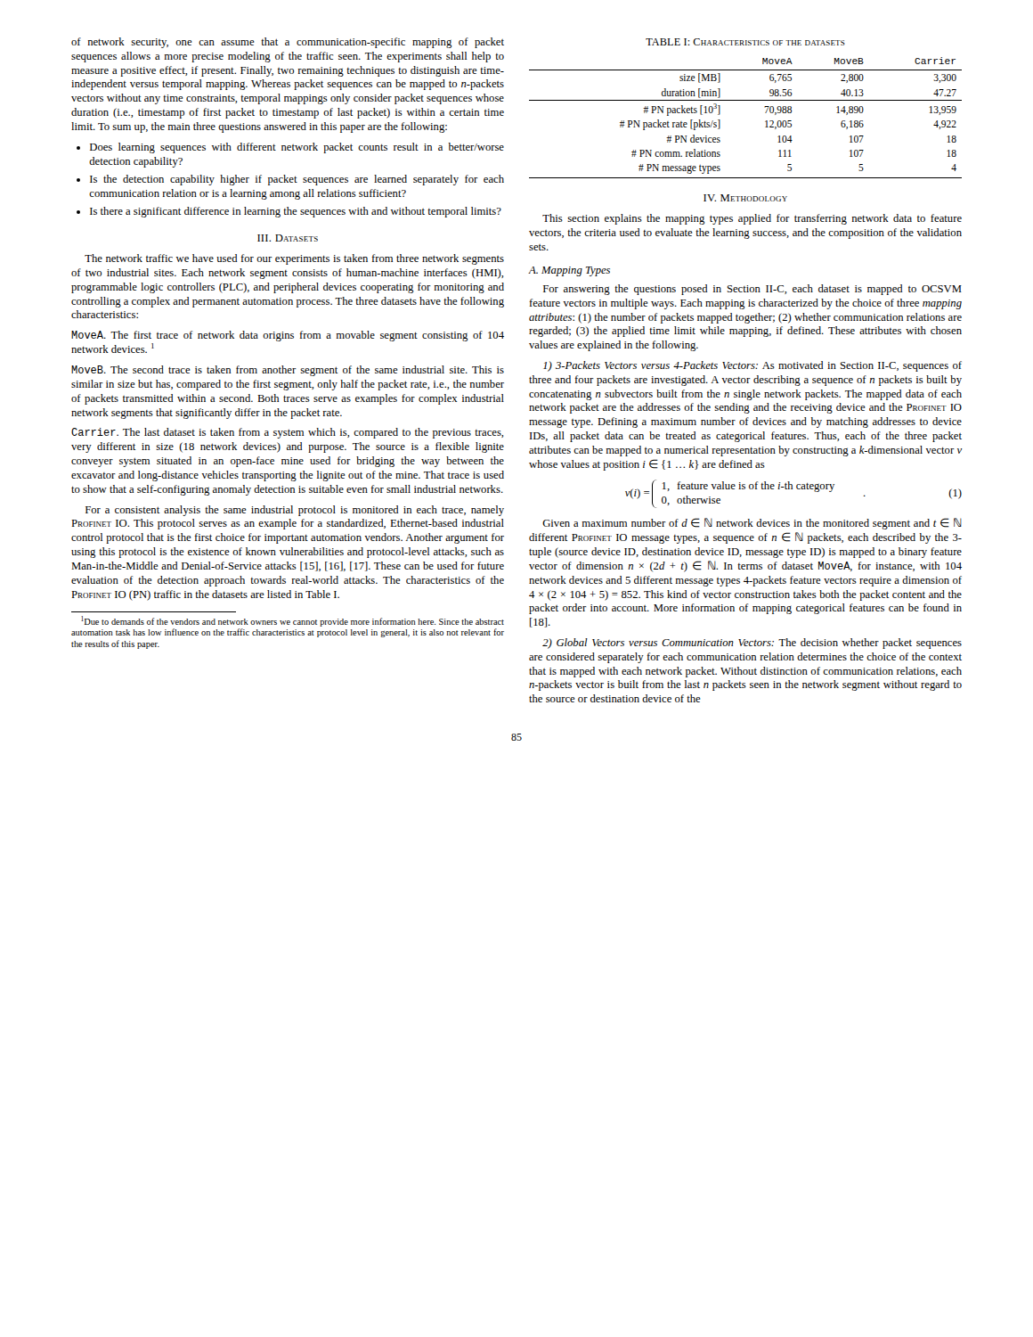of network security, one can assume that a communication-specific mapping of packet sequences allows a more precise modeling of the traffic seen. The experiments shall help to measure a positive effect, if present. Finally, two remaining techniques to distinguish are time-independent versus temporal mapping. Whereas packet sequences can be mapped to n-packets vectors without any time constraints, temporal mappings only consider packet sequences whose duration (i.e., timestamp of first packet to timestamp of last packet) is within a certain time limit. To sum up, the main three questions answered in this paper are the following:
Does learning sequences with different network packet counts result in a better/worse detection capability?
Is the detection capability higher if packet sequences are learned separately for each communication relation or is a learning among all relations sufficient?
Is there a significant difference in learning the sequences with and without temporal limits?
III. Datasets
The network traffic we have used for our experiments is taken from three network segments of two industrial sites. Each network segment consists of human-machine interfaces (HMI), programmable logic controllers (PLC), and peripheral devices cooperating for monitoring and controlling a complex and permanent automation process. The three datasets have the following characteristics:
MoveA. The first trace of network data origins from a movable segment consisting of 104 network devices. 1
MoveB. The second trace is taken from another segment of the same industrial site. This is similar in size but has, compared to the first segment, only half the packet rate, i.e., the number of packets transmitted within a second. Both traces serve as examples for complex industrial network segments that significantly differ in the packet rate.
Carrier. The last dataset is taken from a system which is, compared to the previous traces, very different in size (18 network devices) and purpose. The source is a flexible lignite conveyer system situated in an open-face mine used for bridging the way between the excavator and long-distance vehicles transporting the lignite out of the mine. That trace is used to show that a self-configuring anomaly detection is suitable even for small industrial networks.
For a consistent analysis the same industrial protocol is monitored in each trace, namely Profinet IO. This protocol serves as an example for a standardized, Ethernet-based industrial control protocol that is the first choice for important automation vendors. Another argument for using this protocol is the existence of known vulnerabilities and protocol-level attacks, such as Man-in-the-Middle and Denial-of-Service attacks [15], [16], [17]. These can be used for future evaluation of the detection approach towards real-world attacks. The characteristics of the Profinet IO (PN) traffic in the datasets are listed in Table I.
1Due to demands of the vendors and network owners we cannot provide more information here. Since the abstract automation task has low influence on the traffic characteristics at protocol level in general, it is also not relevant for the results of this paper.
TABLE I: Characteristics of the datasets
| | MoveA | MoveB | Carrier |
| --- | --- | --- | --- |
| size [MB] | 6,765 | 2,800 | 3,300 |
| duration [min] | 98.56 | 40.13 | 47.27 |
| # PN packets [10 3 ] | 70,988 | 14,890 | 13,959 |
| # PN packet rate [pkts/s] | 12,005 | 6,186 | 4,922 |
| # PN devices | 104 | 107 | 18 |
| # PN comm. relations | 111 | 107 | 18 |
| # PN message types | 5 | 5 | 4 |
IV. Methodology
This section explains the mapping types applied for transferring network data to feature vectors, the criteria used to evaluate the learning success, and the composition of the validation sets.
A. Mapping Types
For answering the questions posed in Section II-C, each dataset is mapped to OCSVM feature vectors in multiple ways. Each mapping is characterized by the choice of three mapping attributes: (1) the number of packets mapped together; (2) whether communication relations are regarded; (3) the applied time limit while mapping, if defined. These attributes with chosen values are explained in the following.
1) 3-Packets Vectors versus 4-Packets Vectors: As motivated in Section II-C, sequences of three and four packets are investigated. A vector describing a sequence of n packets is built by concatenating n subvectors built from the n single network packets. The mapped data of each network packet are the addresses of the sending and the receiving device and the Profinet IO message type. Defining a maximum number of devices and by matching addresses to device IDs, all packet data can be treated as categorical features. Thus, each of the three packet attributes can be mapped to a numerical representation by constructing a k-dimensional vector v whose values at position i ∈ {1 … k} are defined as
v(i) =1, feature value is of the i-th category 0, otherwise .(1)
Given a maximum number of d ∈ ℕ network devices in the monitored segment and t ∈ ℕ different Profinet IO message types, a sequence of n ∈ ℕ packets, each described by the 3-tuple (source device ID, destination device ID, message type ID) is mapped to a binary feature vector of dimension n × (2d + t) ∈ ℕ. In terms of dataset MoveA, for instance, with 104 network devices and 5 different message types 4-packets feature vectors require a dimension of 4 × (2 × 104 + 5) = 852. This kind of vector construction takes both the packet content and the packet order into account. More information of mapping categorical features can be found in [18].
2) Global Vectors versus Communication Vectors: The decision whether packet sequences are considered separately for each communication relation determines the choice of the context that is mapped with each network packet. Without distinction of communication relations, each n-packets vector is built from the last n packets seen in the network segment without regard to the source or destination device of the
85